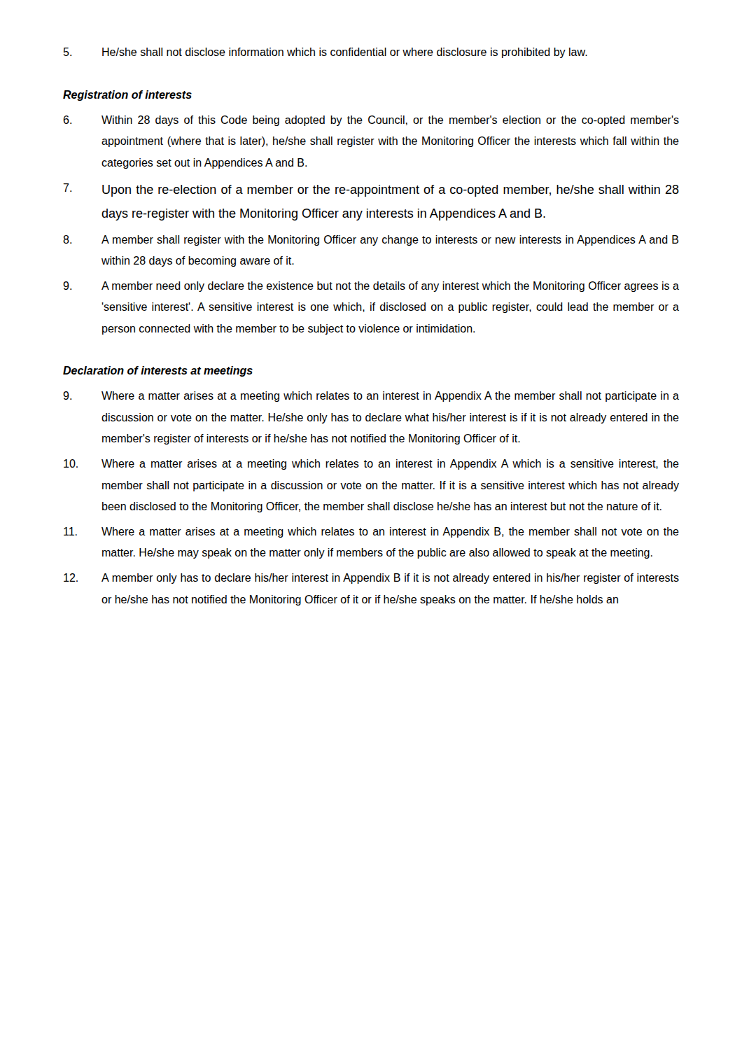5. He/she shall not disclose information which is confidential or where disclosure is prohibited by law.
Registration of interests
6. Within 28 days of this Code being adopted by the Council, or the member's election or the co-opted member's appointment (where that is later), he/she shall register with the Monitoring Officer the interests which fall within the categories set out in Appendices A and B.
7. Upon the re-election of a member or the re-appointment of a co-opted member, he/she shall within 28 days re-register with the Monitoring Officer any interests in Appendices A and B.
8. A member shall register with the Monitoring Officer any change to interests or new interests in Appendices A and B within 28 days of becoming aware of it.
9. A member need only declare the existence but not the details of any interest which the Monitoring Officer agrees is a 'sensitive interest'. A sensitive interest is one which, if disclosed on a public register, could lead the member or a person connected with the member to be subject to violence or intimidation.
Declaration of interests at meetings
9. Where a matter arises at a meeting which relates to an interest in Appendix A the member shall not participate in a discussion or vote on the matter. He/she only has to declare what his/her interest is if it is not already entered in the member's register of interests or if he/she has not notified the Monitoring Officer of it.
10. Where a matter arises at a meeting which relates to an interest in Appendix A which is a sensitive interest, the member shall not participate in a discussion or vote on the matter. If it is a sensitive interest which has not already been disclosed to the Monitoring Officer, the member shall disclose he/she has an interest but not the nature of it.
11. Where a matter arises at a meeting which relates to an interest in Appendix B, the member shall not vote on the matter. He/she may speak on the matter only if members of the public are also allowed to speak at the meeting.
12. A member only has to declare his/her interest in Appendix B if it is not already entered in his/her register of interests or he/she has not notified the Monitoring Officer of it or if he/she speaks on the matter. If he/she holds an